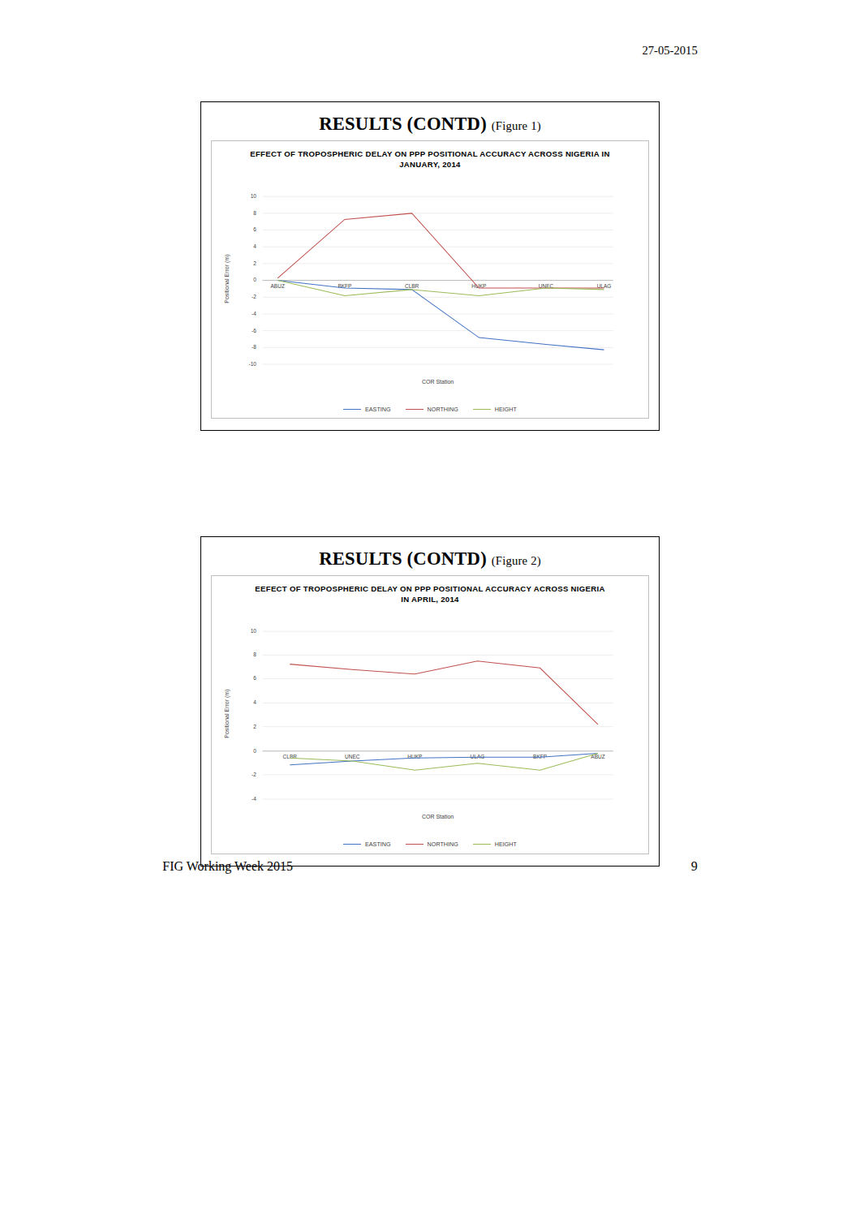27-05-2015
RESULTS (CONTD) (Figure 1)
Effect of Tropospheric Delay on PPP Positional Accuracy Across Nigeria in
January, 2014
Positional Error (m) 10 8 6 4 2 0 -2 -4 -6 -8 -10 ABUZ BKFP CLBR HUKP UNEC ULAG COR Station
EASTING NORTHING HEIGHT
RESULTS (CONTD) (Figure 2)
Eefect of Tropospheric Delay on PPP Positional Accuracy Across Nigeria
in April, 2014
Positional Error (m) 10 8 6 4 2 0 -2 -4 CLBR UNEC HUKP ULAG BKFP ABUZ COR Station
EASTING NORTHING HEIGHT
FIG Working Week 2015
9